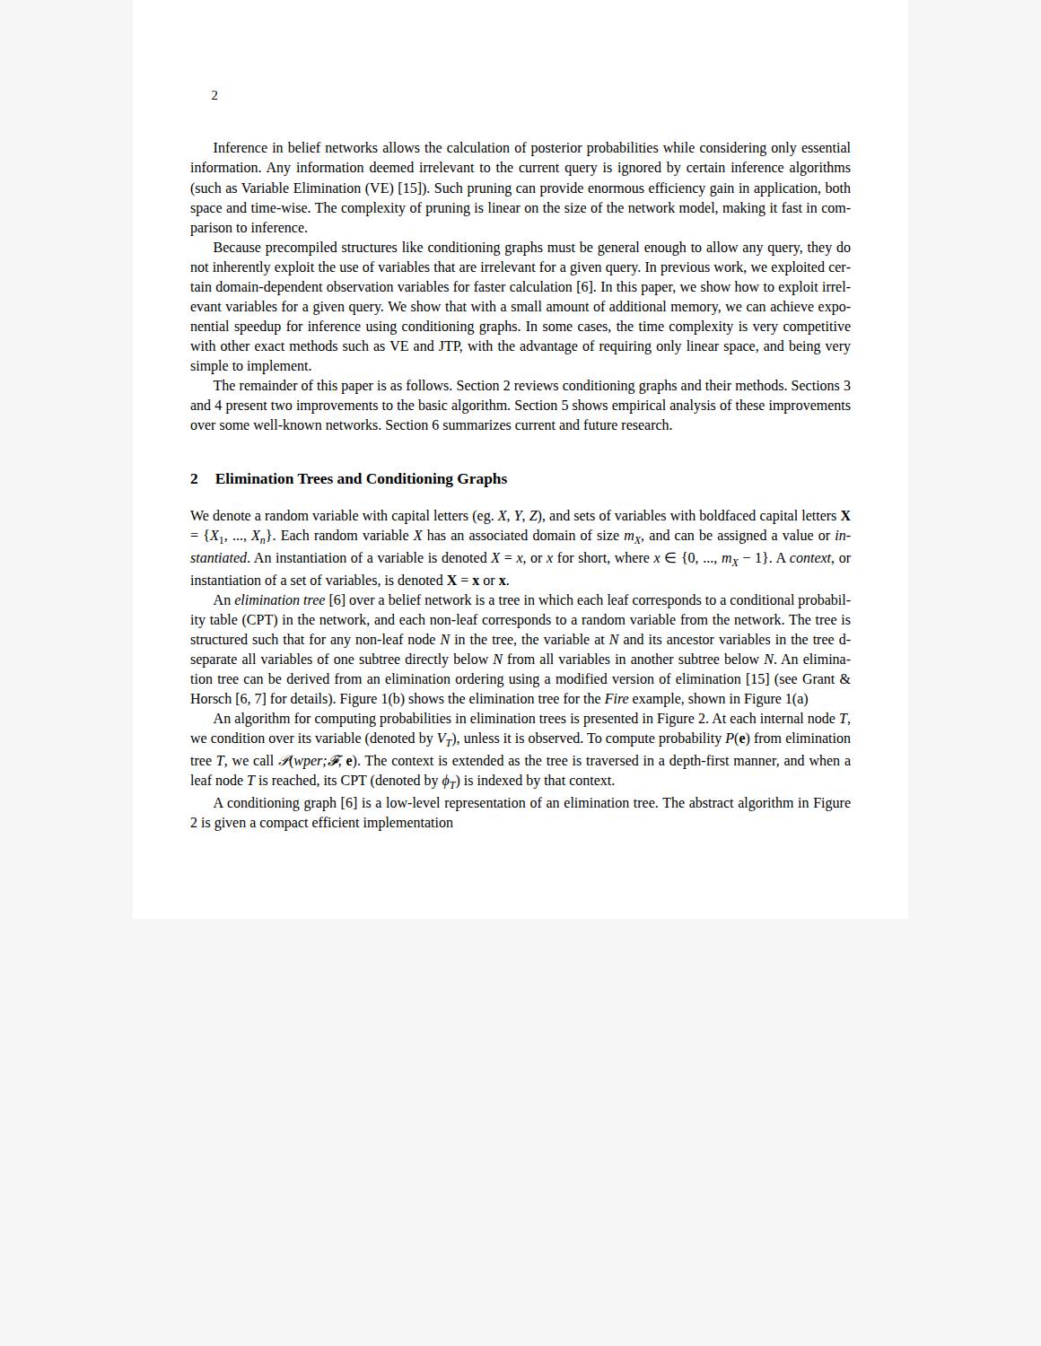2
Inference in belief networks allows the calculation of posterior probabilities while considering only essential information. Any information deemed irrelevant to the current query is ignored by certain inference algorithms (such as Variable Elimination (VE) [15]). Such pruning can provide enormous efficiency gain in application, both space and time-wise. The complexity of pruning is linear on the size of the network model, making it fast in comparison to inference.
Because precompiled structures like conditioning graphs must be general enough to allow any query, they do not inherently exploit the use of variables that are irrelevant for a given query. In previous work, we exploited certain domain-dependent observation variables for faster calculation [6]. In this paper, we show how to exploit irrelevant variables for a given query. We show that with a small amount of additional memory, we can achieve exponential speedup for inference using conditioning graphs. In some cases, the time complexity is very competitive with other exact methods such as VE and JTP, with the advantage of requiring only linear space, and being very simple to implement.
The remainder of this paper is as follows. Section 2 reviews conditioning graphs and their methods. Sections 3 and 4 present two improvements to the basic algorithm. Section 5 shows empirical analysis of these improvements over some well-known networks. Section 6 summarizes current and future research.
2 Elimination Trees and Conditioning Graphs
We denote a random variable with capital letters (eg. X, Y, Z), and sets of variables with boldfaced capital letters X = {X1, ..., Xn}. Each random variable X has an associated domain of size mX, and can be assigned a value or instantiated. An instantiation of a variable is denoted X = x, or x for short, where x ∈ {0, ..., mX − 1}. A context, or instantiation of a set of variables, is denoted X = x or x.
An elimination tree [6] over a belief network is a tree in which each leaf corresponds to a conditional probability table (CPT) in the network, and each non-leaf corresponds to a random variable from the network. The tree is structured such that for any non-leaf node N in the tree, the variable at N and its ancestor variables in the tree d-separate all variables of one subtree directly below N from all variables in another subtree below N. An elimination tree can be derived from an elimination ordering using a modified version of elimination [15] (see Grant & Horsch [6, 7] for details). Figure 1(b) shows the elimination tree for the Fire example, shown in Figure 1(a)
An algorithm for computing probabilities in elimination trees is presented in Figure 2. At each internal node T, we condition over its variable (denoted by VT), unless it is observed. To compute probability P(e) from elimination tree T, we call 𝒫(wper; 𝓕, e). The context is extended as the tree is traversed in a depth-first manner, and when a leaf node T is reached, its CPT (denoted by ϕT) is indexed by that context.
A conditioning graph [6] is a low-level representation of an elimination tree. The abstract algorithm in Figure 2 is given a compact efficient implementation